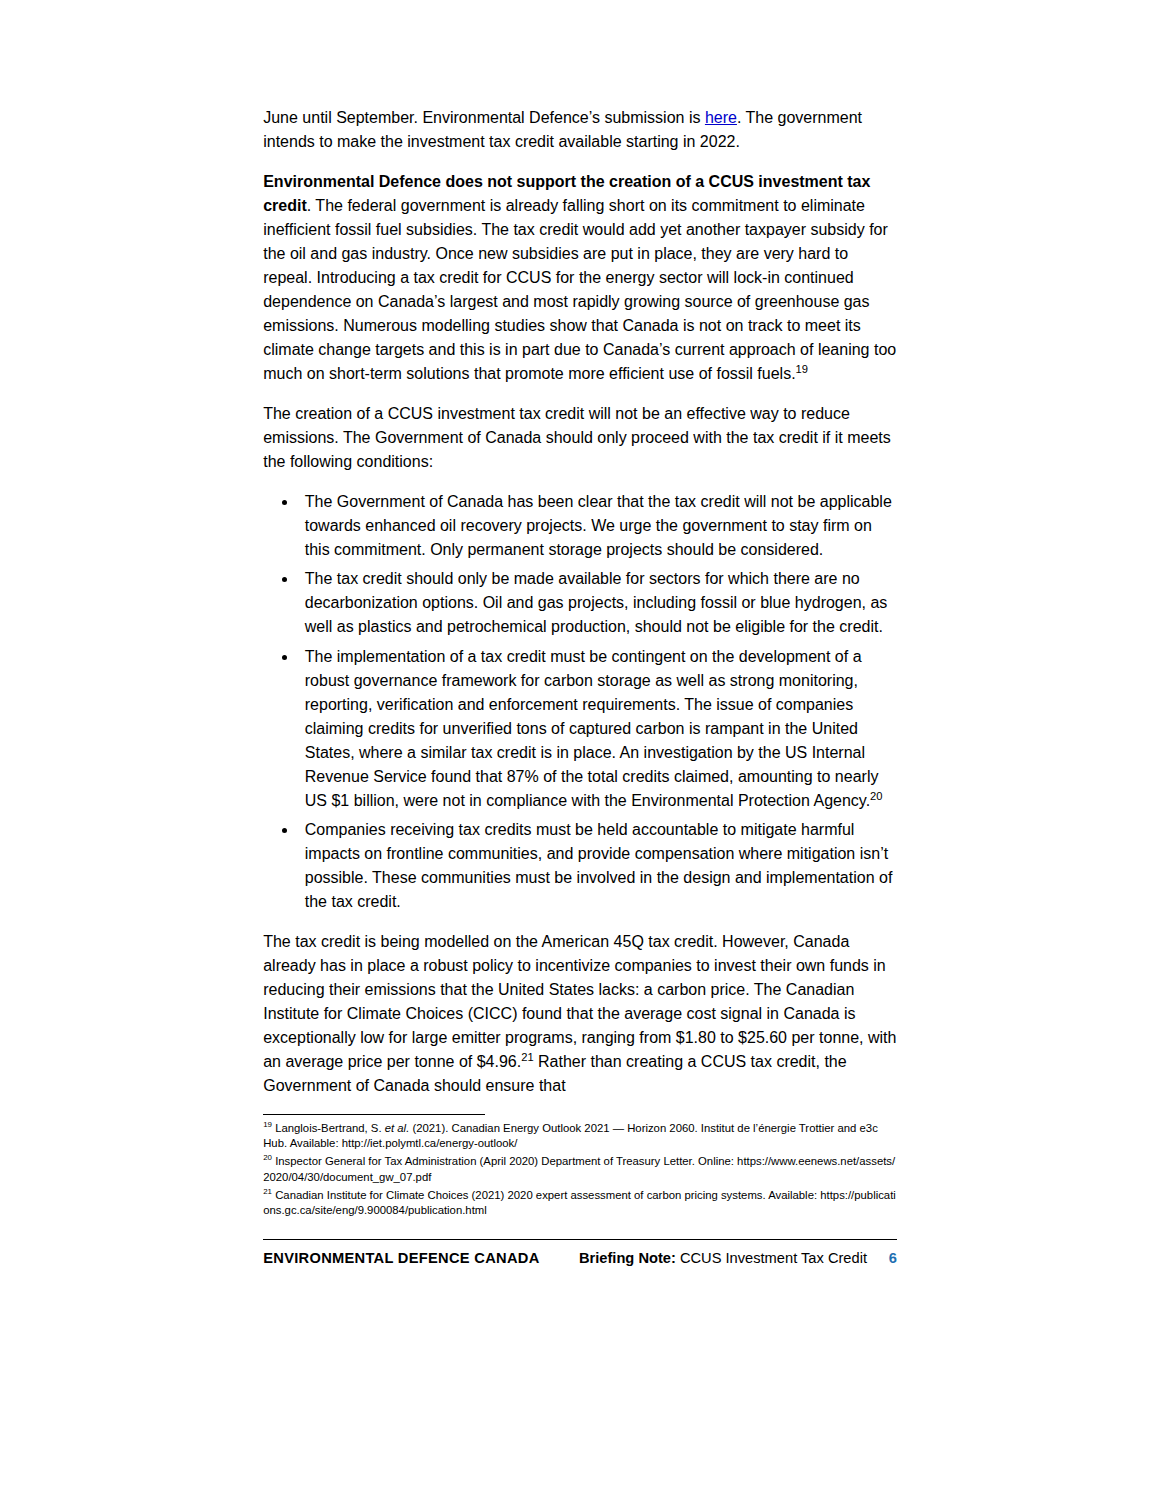June until September. Environmental Defence’s submission is here. The government intends to make the investment tax credit available starting in 2022.
Environmental Defence does not support the creation of a CCUS investment tax credit. The federal government is already falling short on its commitment to eliminate inefficient fossil fuel subsidies. The tax credit would add yet another taxpayer subsidy for the oil and gas industry. Once new subsidies are put in place, they are very hard to repeal. Introducing a tax credit for CCUS for the energy sector will lock-in continued dependence on Canada’s largest and most rapidly growing source of greenhouse gas emissions. Numerous modelling studies show that Canada is not on track to meet its climate change targets and this is in part due to Canada’s current approach of leaning too much on short-term solutions that promote more efficient use of fossil fuels.19
The creation of a CCUS investment tax credit will not be an effective way to reduce emissions. The Government of Canada should only proceed with the tax credit if it meets the following conditions:
The Government of Canada has been clear that the tax credit will not be applicable towards enhanced oil recovery projects. We urge the government to stay firm on this commitment. Only permanent storage projects should be considered.
The tax credit should only be made available for sectors for which there are no decarbonization options. Oil and gas projects, including fossil or blue hydrogen, as well as plastics and petrochemical production, should not be eligible for the credit.
The implementation of a tax credit must be contingent on the development of a robust governance framework for carbon storage as well as strong monitoring, reporting, verification and enforcement requirements. The issue of companies claiming credits for unverified tons of captured carbon is rampant in the United States, where a similar tax credit is in place. An investigation by the US Internal Revenue Service found that 87% of the total credits claimed, amounting to nearly US $1 billion, were not in compliance with the Environmental Protection Agency.20
Companies receiving tax credits must be held accountable to mitigate harmful impacts on frontline communities, and provide compensation where mitigation isn’t possible. These communities must be involved in the design and implementation of the tax credit.
The tax credit is being modelled on the American 45Q tax credit. However, Canada already has in place a robust policy to incentivize companies to invest their own funds in reducing their emissions that the United States lacks: a carbon price. The Canadian Institute for Climate Choices (CICC) found that the average cost signal in Canada is exceptionally low for large emitter programs, ranging from $1.80 to $25.60 per tonne, with an average price per tonne of $4.96.21 Rather than creating a CCUS tax credit, the Government of Canada should ensure that
19 Langlois-Bertrand, S. et al. (2021). Canadian Energy Outlook 2021 — Horizon 2060. Institut de l’énergie Trottier and e3c Hub. Available: http://iet.polymtl.ca/energy-outlook/
20 Inspector General for Tax Administration (April 2020) Department of Treasury Letter. Online: https://www.eenews.net/assets/2020/04/30/document_gw_07.pdf
21 Canadian Institute for Climate Choices (2021) 2020 expert assessment of carbon pricing systems. Available: https://publications.gc.ca/site/eng/9.900084/publication.html
ENVIRONMENTAL DEFENCE CANADA
Briefing Note: CCUS Investment Tax Credit 6